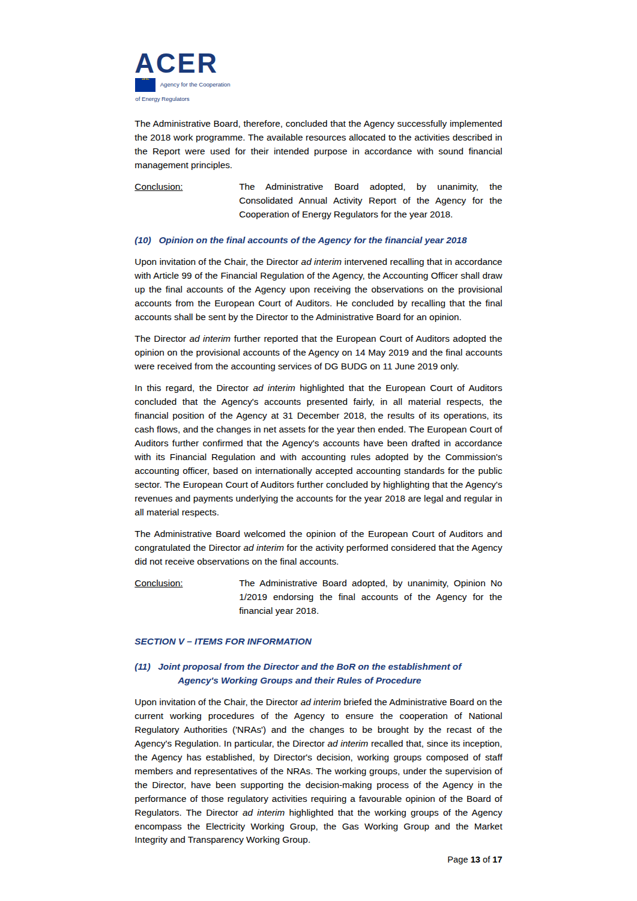| ACER |
| Agency for the Cooperation of Energy Regulators |
The Administrative Board, therefore, concluded that the Agency successfully implemented the 2018 work programme. The available resources allocated to the activities described in the Report were used for their intended purpose in accordance with sound financial management principles.
Conclusion:
The Administrative Board adopted, by unanimity, the Consolidated Annual Activity Report of the Agency for the Cooperation of Energy Regulators for the year 2018.
(10) Opinion on the final accounts of the Agency for the financial year 2018
Upon invitation of the Chair, the Director ad interim intervened recalling that in accordance with Article 99 of the Financial Regulation of the Agency, the Accounting Officer shall draw up the final accounts of the Agency upon receiving the observations on the provisional accounts from the European Court of Auditors. He concluded by recalling that the final accounts shall be sent by the Director to the Administrative Board for an opinion.
The Director ad interim further reported that the European Court of Auditors adopted the opinion on the provisional accounts of the Agency on 14 May 2019 and the final accounts were received from the accounting services of DG BUDG on 11 June 2019 only.
In this regard, the Director ad interim highlighted that the European Court of Auditors concluded that the Agency's accounts presented fairly, in all material respects, the financial position of the Agency at 31 December 2018, the results of its operations, its cash flows, and the changes in net assets for the year then ended. The European Court of Auditors further confirmed that the Agency's accounts have been drafted in accordance with its Financial Regulation and with accounting rules adopted by the Commission's accounting officer, based on internationally accepted accounting standards for the public sector. The European Court of Auditors further concluded by highlighting that the Agency's revenues and payments underlying the accounts for the year 2018 are legal and regular in all material respects.
The Administrative Board welcomed the opinion of the European Court of Auditors and congratulated the Director ad interim for the activity performed considered that the Agency did not receive observations on the final accounts.
Conclusion:
The Administrative Board adopted, by unanimity, Opinion No 1/2019 endorsing the final accounts of the Agency for the financial year 2018.
SECTION V – ITEMS FOR INFORMATION
(11) Joint proposal from the Director and the BoR on the establishment of Agency's Working Groups and their Rules of Procedure
Upon invitation of the Chair, the Director ad interim briefed the Administrative Board on the current working procedures of the Agency to ensure the cooperation of National Regulatory Authorities ('NRAs') and the changes to be brought by the recast of the Agency's Regulation. In particular, the Director ad interim recalled that, since its inception, the Agency has established, by Director's decision, working groups composed of staff members and representatives of the NRAs. The working groups, under the supervision of the Director, have been supporting the decision-making process of the Agency in the performance of those regulatory activities requiring a favourable opinion of the Board of Regulators. The Director ad interim highlighted that the working groups of the Agency encompass the Electricity Working Group, the Gas Working Group and the Market Integrity and Transparency Working Group.
Page 13 of 17